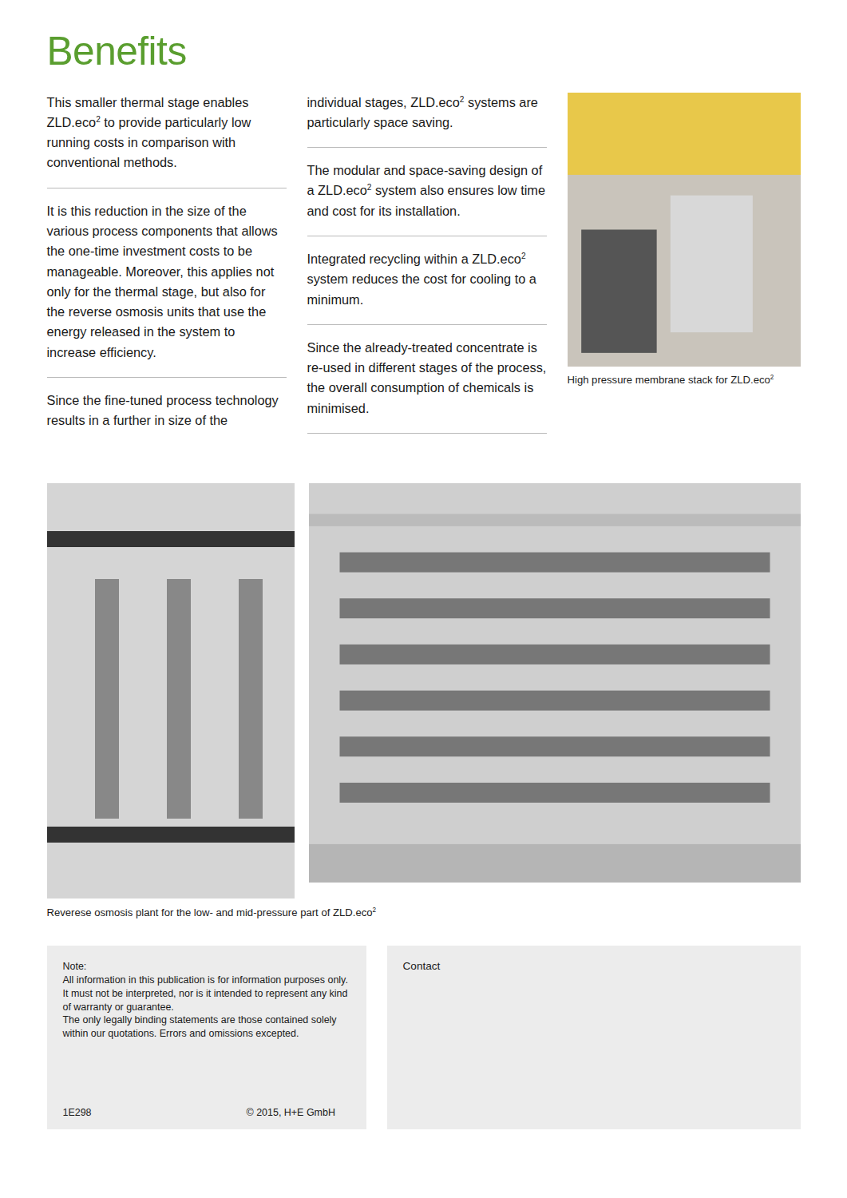Benefits
This smaller thermal stage enables ZLD.eco2 to provide particularly low running costs in comparison with conventional methods.
It is this reduction in the size of the various process components that allows the one-time investment costs to be manageable. Moreover, this applies not only for the thermal stage, but also for the reverse osmosis units that use the energy released in the system to increase efficiency.
Since the fine-tuned process technology results in a further in size of the
individual stages, ZLD.eco2 systems are particularly space saving.
The modular and space-saving design of a ZLD.eco2 system also ensures low time and cost for its installation.
Integrated recycling within a ZLD.eco2 system reduces the cost for cooling to a minimum.
Since the already-treated concentrate is re-used in different stages of the process, the overall consumption of chemicals is minimised.
High pressure membrane stack for ZLD.eco2
Reverese osmosis plant for the low- and mid-pressure part of ZLD.eco2
Note:
All information in this publication is for information purposes only. It must not be interpreted, nor is it intended to represent any kind of warranty or guarantee.
The only legally binding statements are those contained solely within our quotations. Errors and omissions excepted.
1E298 © 2015, H+E GmbH
Contact